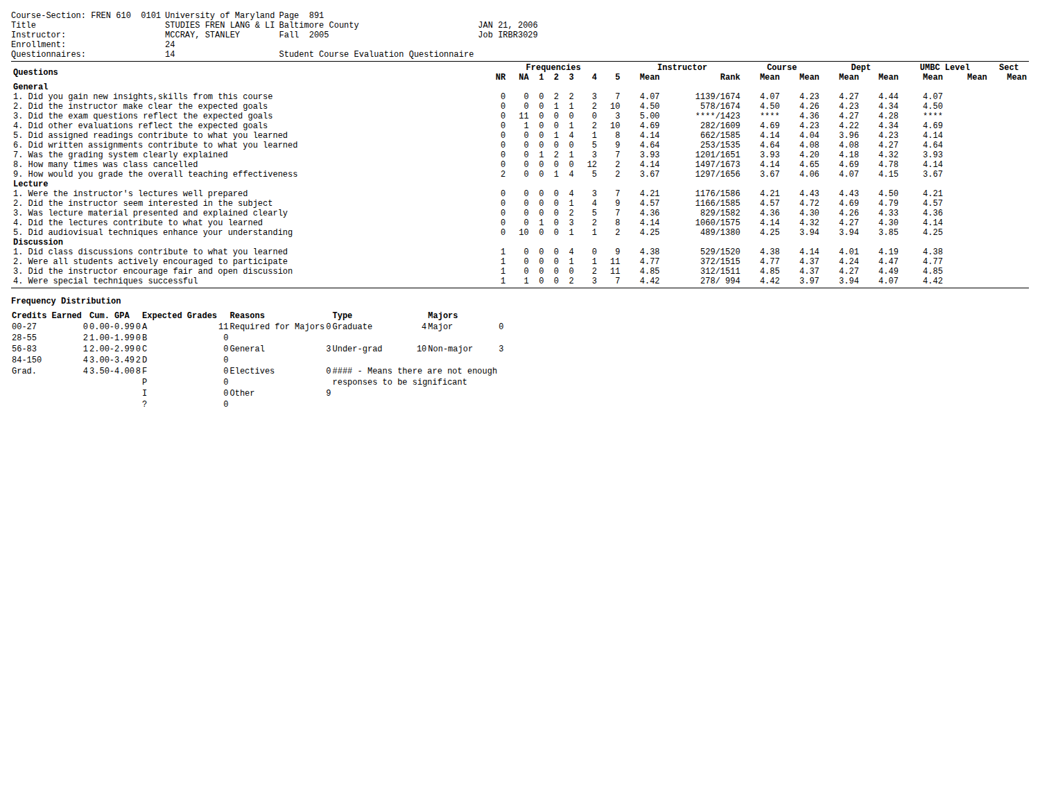| Course-Section: FREN 610 0101 | University of Maryland | Page 891 |
| Title | STUDIES FREN LANG & LI | Baltimore County | JAN 21, 2006 |
| Instructor: | MCCRAY, STANLEY | Fall 2005 | Job IRBR3029 |
| Enrollment: | 24 | | |
| Questionnaires: | 14 | Student Course Evaluation Questionnaire | |
| Questions | Frequencies | Instructor | Course | Dept | UMBC Level | Sect |
| --- | --- | --- | --- | --- | --- | --- |
| NR | NA | 1 | 2 | 3 | 4 | 5 | Mean | Rank | Mean | Mean | Mean | Mean | Mean | Mean | Mean |
| General |
| 1. Did you gain new insights,skills from this course | 0 | 0 | 0 | 2 | 2 | 3 | 7 | 4.07 | 1139/1674 | 4.07 | 4.23 | 4.27 | 4.44 | 4.07 | | |
| 2. Did the instructor make clear the expected goals | 0 | 0 | 0 | 1 | 1 | 2 | 10 | 4.50 | 578/1674 | 4.50 | 4.26 | 4.23 | 4.34 | 4.50 | | |
| 3. Did the exam questions reflect the expected goals | 0 | 11 | 0 | 0 | 0 | 0 | 3 | 5.00 | ****/1423 | **** | 4.36 | 4.27 | 4.28 | **** | | |
| 4. Did other evaluations reflect the expected goals | 0 | 1 | 0 | 0 | 1 | 2 | 10 | 4.69 | 282/1609 | 4.69 | 4.23 | 4.22 | 4.34 | 4.69 | | |
| 5. Did assigned readings contribute to what you learned | 0 | 0 | 0 | 1 | 4 | 1 | 8 | 4.14 | 662/1585 | 4.14 | 4.04 | 3.96 | 4.23 | 4.14 | | |
| 6. Did written assignments contribute to what you learned | 0 | 0 | 0 | 0 | 0 | 5 | 9 | 4.64 | 253/1535 | 4.64 | 4.08 | 4.08 | 4.27 | 4.64 | | |
| 7. Was the grading system clearly explained | 0 | 0 | 1 | 2 | 1 | 3 | 7 | 3.93 | 1201/1651 | 3.93 | 4.20 | 4.18 | 4.32 | 3.93 | | |
| 8. How many times was class cancelled | 0 | 0 | 0 | 0 | 0 | 12 | 2 | 4.14 | 1497/1673 | 4.14 | 4.65 | 4.69 | 4.78 | 4.14 | | |
| 9. How would you grade the overall teaching effectiveness | 2 | 0 | 0 | 1 | 4 | 5 | 2 | 3.67 | 1297/1656 | 3.67 | 4.06 | 4.07 | 4.15 | 3.67 | | |
| Lecture |
| 1. Were the instructor's lectures well prepared | 0 | 0 | 0 | 0 | 4 | 3 | 7 | 4.21 | 1176/1586 | 4.21 | 4.43 | 4.43 | 4.50 | 4.21 | | |
| 2. Did the instructor seem interested in the subject | 0 | 0 | 0 | 0 | 1 | 4 | 9 | 4.57 | 1166/1585 | 4.57 | 4.72 | 4.69 | 4.79 | 4.57 | | |
| 3. Was lecture material presented and explained clearly | 0 | 0 | 0 | 0 | 2 | 5 | 7 | 4.36 | 829/1582 | 4.36 | 4.30 | 4.26 | 4.33 | 4.36 | | |
| 4. Did the lectures contribute to what you learned | 0 | 0 | 1 | 0 | 3 | 2 | 8 | 4.14 | 1060/1575 | 4.14 | 4.32 | 4.27 | 4.30 | 4.14 | | |
| 5. Did audiovisual techniques enhance your understanding | 0 | 10 | 0 | 0 | 1 | 1 | 2 | 4.25 | 489/1380 | 4.25 | 3.94 | 3.94 | 3.85 | 4.25 | | |
| Discussion |
| 1. Did class discussions contribute to what you learned | 1 | 0 | 0 | 0 | 4 | 0 | 9 | 4.38 | 529/1520 | 4.38 | 4.14 | 4.01 | 4.19 | 4.38 | | |
| 2. Were all students actively encouraged to participate | 1 | 0 | 0 | 0 | 1 | 1 | 11 | 4.77 | 372/1515 | 4.77 | 4.37 | 4.24 | 4.47 | 4.77 | | |
| 3. Did the instructor encourage fair and open discussion | 1 | 0 | 0 | 0 | 0 | 2 | 11 | 4.85 | 312/1511 | 4.85 | 4.37 | 4.27 | 4.49 | 4.85 | | |
| 4. Were special techniques successful | 1 | 1 | 0 | 0 | 2 | 3 | 7 | 4.42 | 278/ 994 | 4.42 | 3.97 | 3.94 | 4.07 | 4.42 | | |
Frequency Distribution
| Credits Earned | | Cum. GPA | | Expected Grades | | Reasons | | Type | | Majors | |
| --- | --- | --- | --- | --- | --- | --- | --- | --- | --- | --- | --- |
| 00-27 | 0 | 0.00-0.99 | 0 | A | 11 | Required for Majors | 0 | Graduate | 4 | Major | 0 |
| 28-55 | 2 | 1.00-1.99 | 0 | B | 0 | | | | | | |
| 56-83 | 1 | 2.00-2.99 | 0 | C | 0 | General | 3 | Under-grad | 10 | Non-major | 3 |
| 84-150 | 4 | 3.00-3.49 | 2 | D | 0 | | | | | | |
| Grad. | 4 | 3.50-4.00 | 8 | F | 0 | Electives | 0 | #### - Means there are not enough |
| | | | | P | 0 | | | responses to be significant |
| | | | | I | 0 | Other | 9 | | | | |
| | | | | ? | 0 | | | | | | |